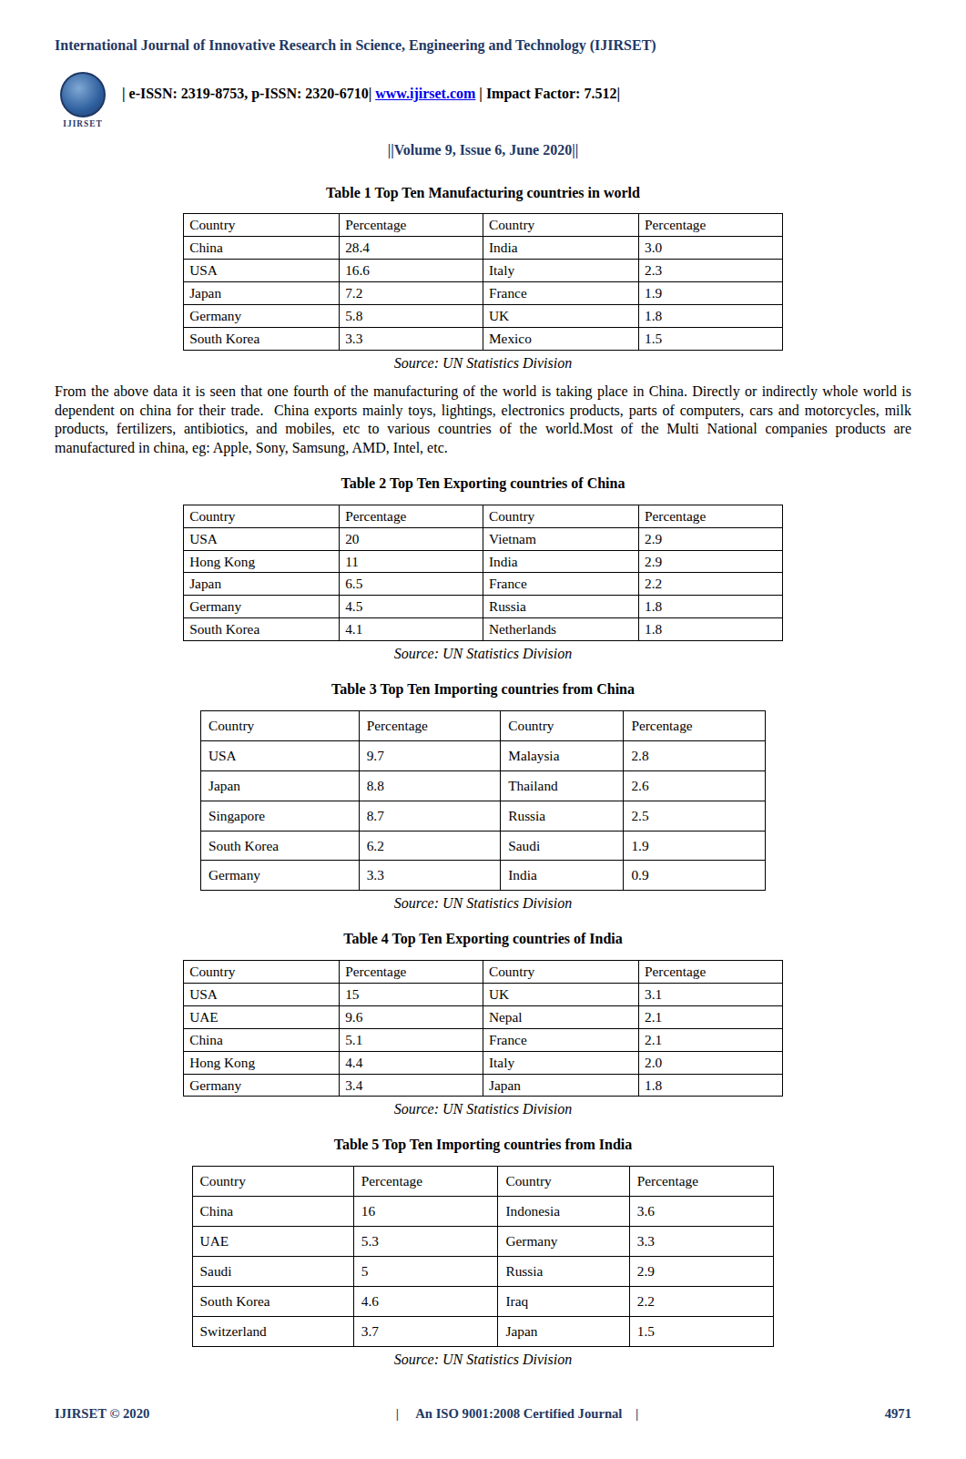International Journal of Innovative Research in Science, Engineering and Technology (IJIRSET)
IJIRSET
| e-ISSN: 2319-8753, p-ISSN: 2320-6710| www.ijirset.com | Impact Factor: 7.512|
||Volume 9, Issue 6, June 2020||
Table 1 Top Ten Manufacturing countries in world
| Country | Percentage | Country | Percentage |
| China | 28.4 | India | 3.0 |
| USA | 16.6 | Italy | 2.3 |
| Japan | 7.2 | France | 1.9 |
| Germany | 5.8 | UK | 1.8 |
| South Korea | 3.3 | Mexico | 1.5 |
Source: UN Statistics Division
From the above data it is seen that one fourth of the manufacturing of the world is taking place in China. Directly or indirectly whole world is dependent on china for their trade. China exports mainly toys, lightings, electronics products, parts of computers, cars and motorcycles, milk products, fertilizers, antibiotics, and mobiles, etc to various countries of the world.Most of the Multi National companies products are manufactured in china, eg: Apple, Sony, Samsung, AMD, Intel, etc.
Table 2 Top Ten Exporting countries of China
| Country | Percentage | Country | Percentage |
| USA | 20 | Vietnam | 2.9 |
| Hong Kong | 11 | India | 2.9 |
| Japan | 6.5 | France | 2.2 |
| Germany | 4.5 | Russia | 1.8 |
| South Korea | 4.1 | Netherlands | 1.8 |
Source: UN Statistics Division
Table 3 Top Ten Importing countries from China
| Country | Percentage | Country | Percentage |
| USA | 9.7 | Malaysia | 2.8 |
| Japan | 8.8 | Thailand | 2.6 |
| Singapore | 8.7 | Russia | 2.5 |
| South Korea | 6.2 | Saudi | 1.9 |
| Germany | 3.3 | India | 0.9 |
Source: UN Statistics Division
Table 4 Top Ten Exporting countries of India
| Country | Percentage | Country | Percentage |
| USA | 15 | UK | 3.1 |
| UAE | 9.6 | Nepal | 2.1 |
| China | 5.1 | France | 2.1 |
| Hong Kong | 4.4 | Italy | 2.0 |
| Germany | 3.4 | Japan | 1.8 |
Source: UN Statistics Division
Table 5 Top Ten Importing countries from India
| Country | Percentage | Country | Percentage |
| China | 16 | Indonesia | 3.6 |
| UAE | 5.3 | Germany | 3.3 |
| Saudi | 5 | Russia | 2.9 |
| South Korea | 4.6 | Iraq | 2.2 |
| Switzerland | 3.7 | Japan | 1.5 |
Source: UN Statistics Division
IJIRSET © 2020
| An ISO 9001:2008 Certified Journal |
4971